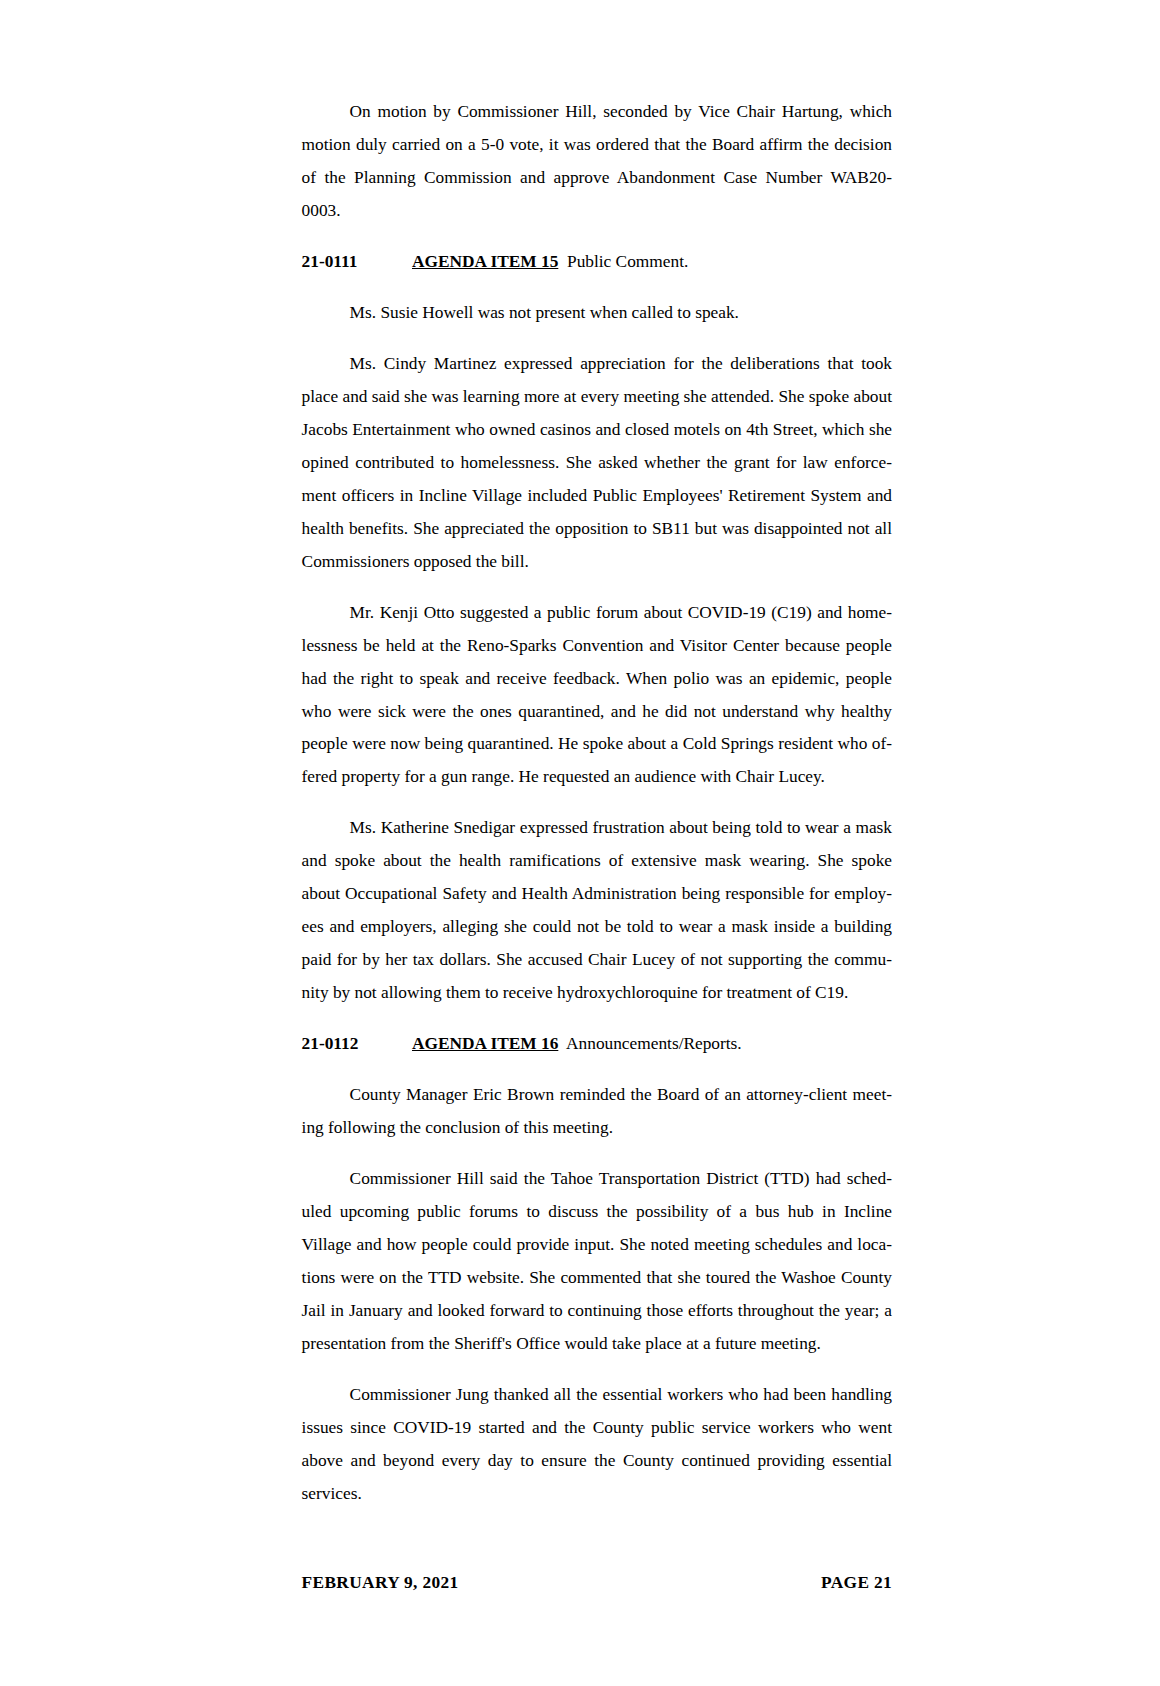On motion by Commissioner Hill, seconded by Vice Chair Hartung, which motion duly carried on a 5-0 vote, it was ordered that the Board affirm the decision of the Planning Commission and approve Abandonment Case Number WAB20-0003.
21-0111 AGENDA ITEM 15 Public Comment.
Ms. Susie Howell was not present when called to speak.
Ms. Cindy Martinez expressed appreciation for the deliberations that took place and said she was learning more at every meeting she attended. She spoke about Jacobs Entertainment who owned casinos and closed motels on 4th Street, which she opined contributed to homelessness. She asked whether the grant for law enforcement officers in Incline Village included Public Employees' Retirement System and health benefits. She appreciated the opposition to SB11 but was disappointed not all Commissioners opposed the bill.
Mr. Kenji Otto suggested a public forum about COVID-19 (C19) and homelessness be held at the Reno-Sparks Convention and Visitor Center because people had the right to speak and receive feedback. When polio was an epidemic, people who were sick were the ones quarantined, and he did not understand why healthy people were now being quarantined. He spoke about a Cold Springs resident who offered property for a gun range. He requested an audience with Chair Lucey.
Ms. Katherine Snedigar expressed frustration about being told to wear a mask and spoke about the health ramifications of extensive mask wearing. She spoke about Occupational Safety and Health Administration being responsible for employees and employers, alleging she could not be told to wear a mask inside a building paid for by her tax dollars. She accused Chair Lucey of not supporting the community by not allowing them to receive hydroxychloroquine for treatment of C19.
21-0112 AGENDA ITEM 16 Announcements/Reports.
County Manager Eric Brown reminded the Board of an attorney-client meeting following the conclusion of this meeting.
Commissioner Hill said the Tahoe Transportation District (TTD) had scheduled upcoming public forums to discuss the possibility of a bus hub in Incline Village and how people could provide input. She noted meeting schedules and locations were on the TTD website. She commented that she toured the Washoe County Jail in January and looked forward to continuing those efforts throughout the year; a presentation from the Sheriff's Office would take place at a future meeting.
Commissioner Jung thanked all the essential workers who had been handling issues since COVID-19 started and the County public service workers who went above and beyond every day to ensure the County continued providing essential services.
FEBRUARY 9, 2021 PAGE 21